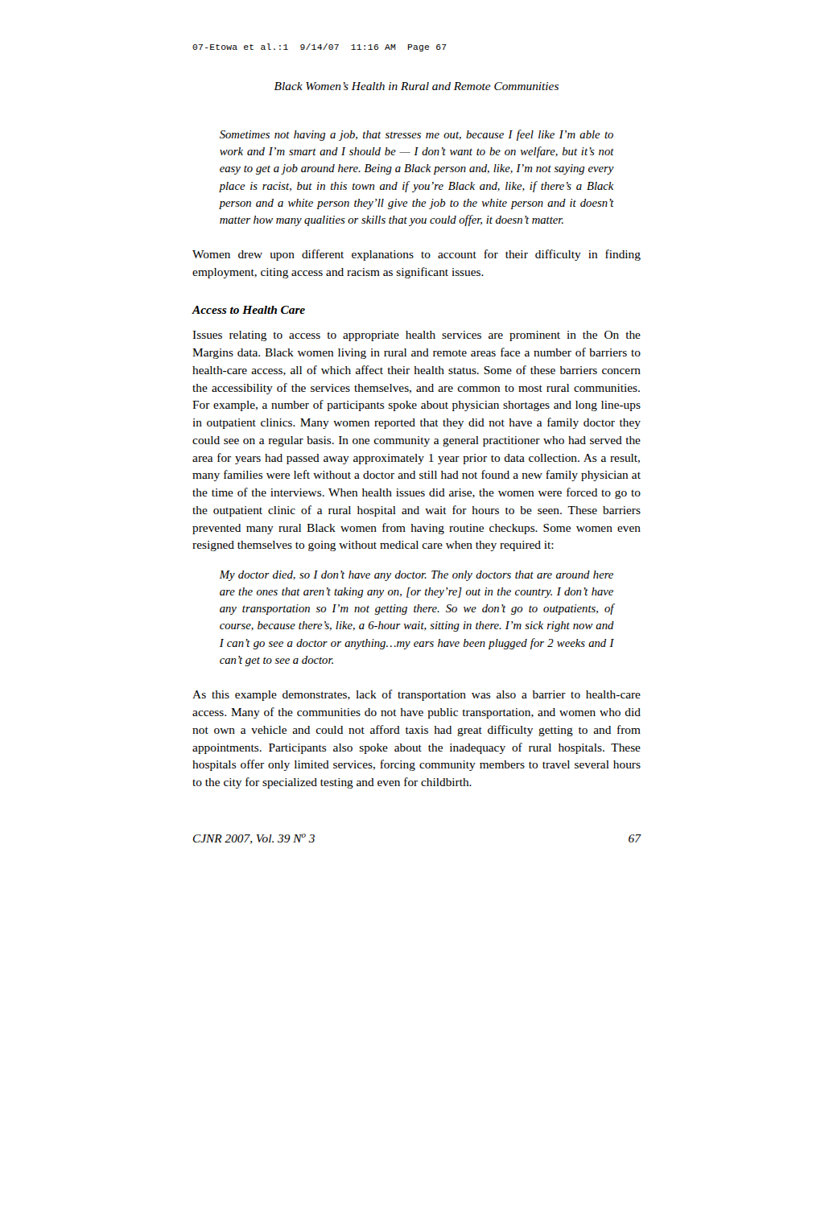07-Etowa et al.:1 9/14/07 11:16 AM Page 67
Black Women’s Health in Rural and Remote Communities
Sometimes not having a job, that stresses me out, because I feel like I’m able to work and I’m smart and I should be — I don’t want to be on welfare, but it’s not easy to get a job around here. Being a Black person and, like, I’m not saying every place is racist, but in this town and if you’re Black and, like, if there’s a Black person and a white person they’ll give the job to the white person and it doesn’t matter how many qualities or skills that you could offer, it doesn’t matter.
Women drew upon different explanations to account for their difficulty in finding employment, citing access and racism as significant issues.
Access to Health Care
Issues relating to access to appropriate health services are prominent in the On the Margins data. Black women living in rural and remote areas face a number of barriers to health-care access, all of which affect their health status. Some of these barriers concern the accessibility of the services themselves, and are common to most rural communities. For example, a number of participants spoke about physician shortages and long line-ups in outpatient clinics. Many women reported that they did not have a family doctor they could see on a regular basis. In one community a general practitioner who had served the area for years had passed away approximately 1 year prior to data collection. As a result, many families were left without a doctor and still had not found a new family physician at the time of the interviews. When health issues did arise, the women were forced to go to the outpatient clinic of a rural hospital and wait for hours to be seen. These barriers prevented many rural Black women from having routine checkups. Some women even resigned themselves to going without medical care when they required it:
My doctor died, so I don’t have any doctor. The only doctors that are around here are the ones that aren’t taking any on, [or they’re] out in the country. I don’t have any transportation so I’m not getting there. So we don’t go to outpatients, of course, because there’s, like, a 6-hour wait, sitting in there. I’m sick right now and I can’t go see a doctor or anything…my ears have been plugged for 2 weeks and I can’t get to see a doctor.
As this example demonstrates, lack of transportation was also a barrier to health-care access. Many of the communities do not have public transportation, and women who did not own a vehicle and could not afford taxis had great difficulty getting to and from appointments. Participants also spoke about the inadequacy of rural hospitals. These hospitals offer only limited services, forcing community members to travel several hours to the city for specialized testing and even for childbirth.
CJNR 2007, Vol. 39 No 3 67